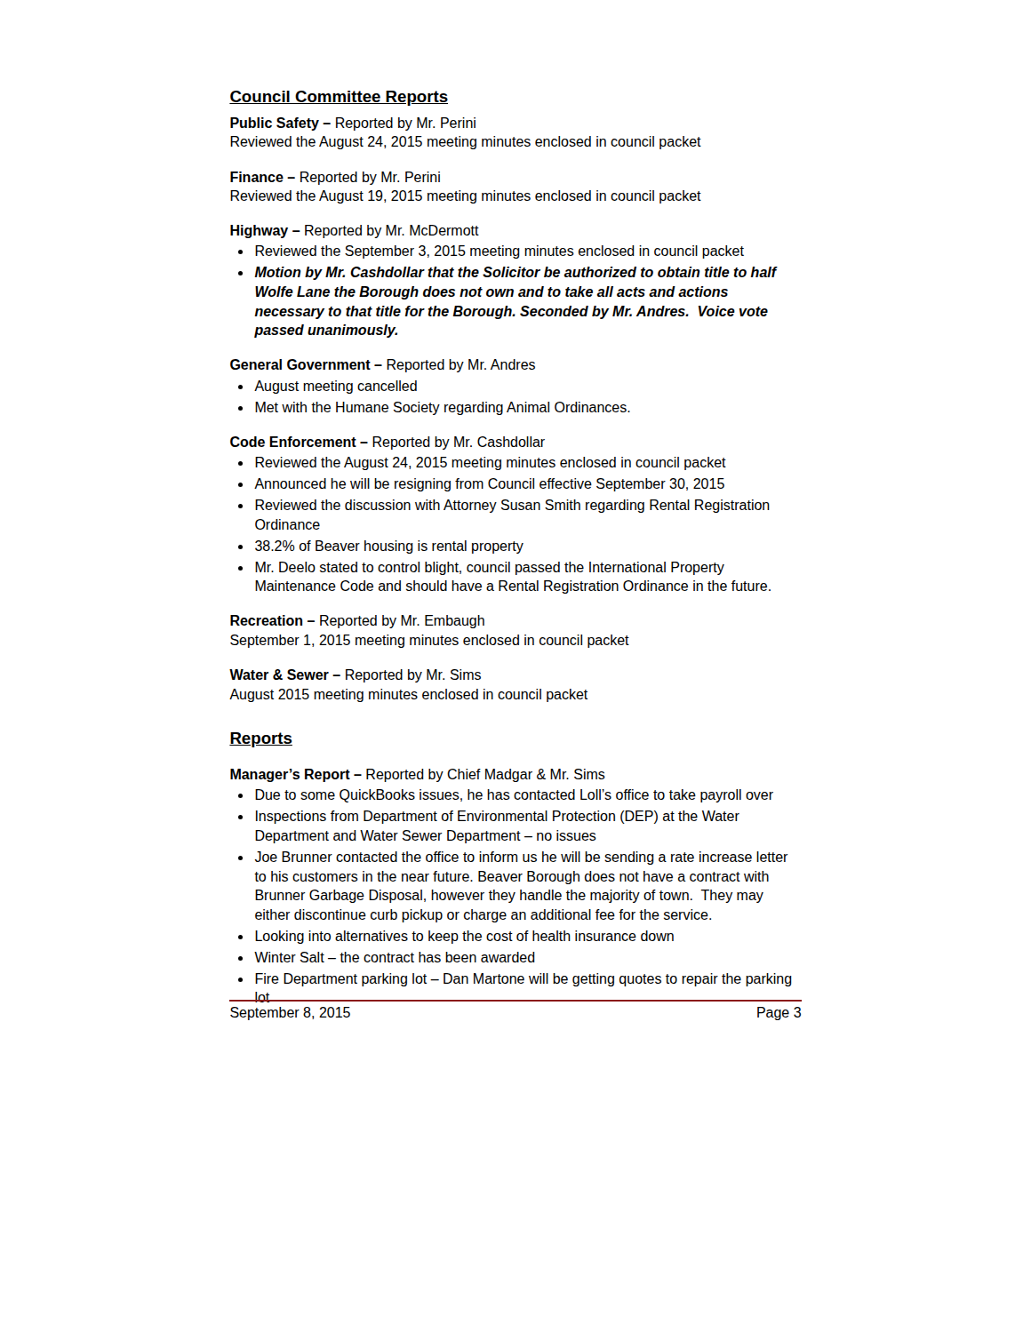Council Committee Reports
Public Safety – Reported by Mr. Perini
Reviewed the August 24, 2015 meeting minutes enclosed in council packet
Finance – Reported by Mr. Perini
Reviewed the August 19, 2015 meeting minutes enclosed in council packet
Highway – Reported by Mr. McDermott
Reviewed the September 3, 2015 meeting minutes enclosed in council packet
Motion by Mr. Cashdollar that the Solicitor be authorized to obtain title to half Wolfe Lane the Borough does not own and to take all acts and actions necessary to that title for the Borough. Seconded by Mr. Andres. Voice vote passed unanimously.
General Government – Reported by Mr. Andres
August meeting cancelled
Met with the Humane Society regarding Animal Ordinances.
Code Enforcement – Reported by Mr. Cashdollar
Reviewed the August 24, 2015 meeting minutes enclosed in council packet
Announced he will be resigning from Council effective September 30, 2015
Reviewed the discussion with Attorney Susan Smith regarding Rental Registration Ordinance
38.2% of Beaver housing is rental property
Mr. Deelo stated to control blight, council passed the International Property Maintenance Code and should have a Rental Registration Ordinance in the future.
Recreation – Reported by Mr. Embaugh
September 1, 2015 meeting minutes enclosed in council packet
Water & Sewer – Reported by Mr. Sims
August 2015 meeting minutes enclosed in council packet
Reports
Manager’s Report – Reported by Chief Madgar & Mr. Sims
Due to some QuickBooks issues, he has contacted Loll’s office to take payroll over
Inspections from Department of Environmental Protection (DEP) at the Water Department and Water Sewer Department – no issues
Joe Brunner contacted the office to inform us he will be sending a rate increase letter to his customers in the near future. Beaver Borough does not have a contract with Brunner Garbage Disposal, however they handle the majority of town. They may either discontinue curb pickup or charge an additional fee for the service.
Looking into alternatives to keep the cost of health insurance down
Winter Salt – the contract has been awarded
Fire Department parking lot – Dan Martone will be getting quotes to repair the parking lot
September 8, 2015 Page 3